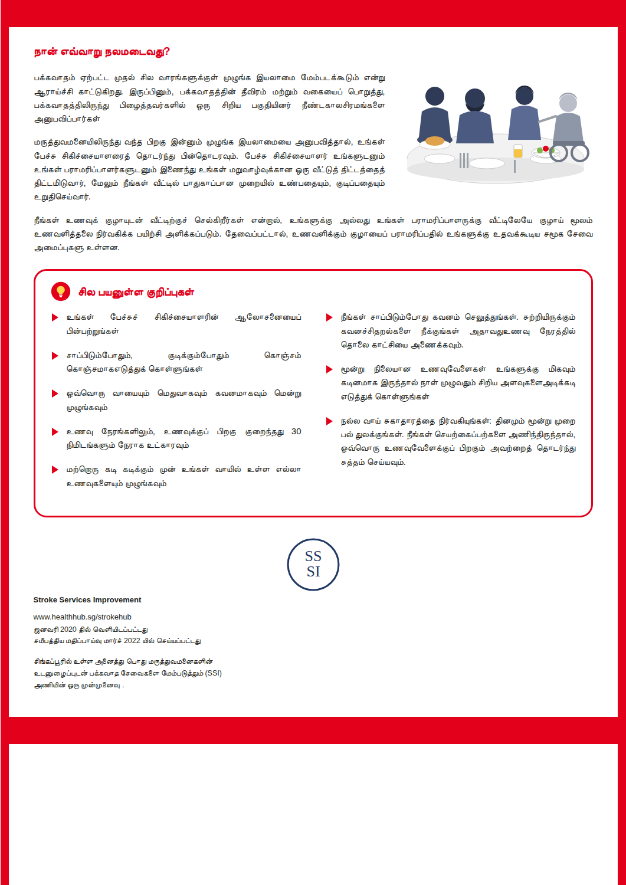நான் எவ்வாறு நலமடைவது?
குடும்பத்துடன் உணவு மேசை
பக்கவாதம் ஏற்பட்ட முதல் சில வாரங்களுக்குள் முழுங்க இயலாமை மேம்படக்கூடும் என்று ஆராய்ச்சி காட்டுகிறது. இருப்பினும், பக்கவாதத்தின் தீவிரம் மற்றும் வகையைப் பொறுத்து, பக்கவாதத்திலிருந்து பிழைத்தவர்களில் ஒரு சிறிய பகுதியினர் நீண்டகாலசிரமங்களை அனுபவிப்பார்கள்
மருத்துவமனையிலிருந்து வந்த பிறகு இன்னும் முழுங்க இயலாமையை அனுபவித்தால், உங்கள் பேச்சு சிகிச்சையாளரைத் தொடர்ந்து பின்தொடரவும். பேச்சு சிகிச்சையாளர் உங்களுடனும் உங்கள் பராமரிப்பாளர்களுடனும் இணைந்து உங்கள் மறுவாழ்வுக்கான ஒரு வீட்டுத் திட்டத்தைத் திட்டமிடுவார், மேலும் நீங்கள் வீட்டில் பாதுகாப்பான முறையில் உண்பதையும், குடிப்பதையும் உறுதிசெய்வார்.
நீங்கள் உணவுக் குழாயுடன் வீட்டிற்குச் செல்கிறீர்கள் என்றால், உங்களுக்கு அல்லது உங்கள் பராமரிப்பாளருக்கு வீட்டிலேயே குழாய் மூலம் உணவளித்தலை நிர்வகிக்க பயிற்சி அளிக்கப்படும். தேவைப்பட்டால், உணவளிக்கும் குழாயைப் பராமரிப்பதில் உங்களுக்கு உதவக்கூடிய சமூக சேவை அமைப்புகளு உள்ளன.
சில பயனுள்ள குறிப்புகள்
உங்கள் பேச்சுச் சிகிச்சையாளரின் ஆலோசனையைப் பின்பற்றுங்கள்
சாப்பிடும்போதும், குடிக்கும்போதும் கொஞ்சம் கொஞ்சமாகஎடுத்துக் கொள்ளுங்கள்
ஒவ்வொரு வாயையும் மெதுவாகவும் கவனமாகவும் மென்று முழுங்கவும்
உணவு நேரங்களிலும், உணவுக்குப் பிறகு குறைந்தது 30 நிமிடங்களும் நேராக உட்காரவும்
மற்றொரு கடி கடிக்கும் முன் உங்கள் வாயில் உள்ள எல்லா உணவுகளையும் முழுங்கவும்
நீங்கள் சாப்பிடும்போது கவனம் செலுத்துங்கள். சுற்றியிருக்கும் கவனச்சிதறல்களை நீக்குங்கள் அதாவதுஉணவு நேரத்தில் தொலை காட்சியை அணைக்கவும்.
மூன்று நிலையான உணவுவேளைகள் உங்களுக்கு மிகவும் கடினமாக இருந்தால் நாள் முழுவதும் சிறிய அளவுகளைஅடிக்கடி எடுத்துக் கொள்ளுங்கள்
நல்ல வாய் சுகாதாரத்தை நிர்வகியுங்கள்: தினமும் மூன்று முறை பல் துலக்குங்கள். நீங்கள் செயற்கைப்பற்களை அணிந்திருந்தால், ஒவ்வொரு உணவுவேளைக்குப் பிறகும் அவற்றைத் தொடர்ந்து சுத்தம் செய்யவும்.
SS SI
Stroke Services Improvement
www.healthhub.sg/strokehub
ஜனவரி 2020 தில் வெளியிடப்பட்டது
சமீபத்திய மதிப்பாய்வு மார்ச் 2022 யில் செய்யப்பட்டது
சிங்கப்பூரில் உள்ள அனைத்து பொது மருத்துவமனைகளின்
உடனுழைப்புடன் பக்கவாத சேவைகளை மேம்படுத்தும் (SSI)
அணியின் ஒரு முன்முனைவு .